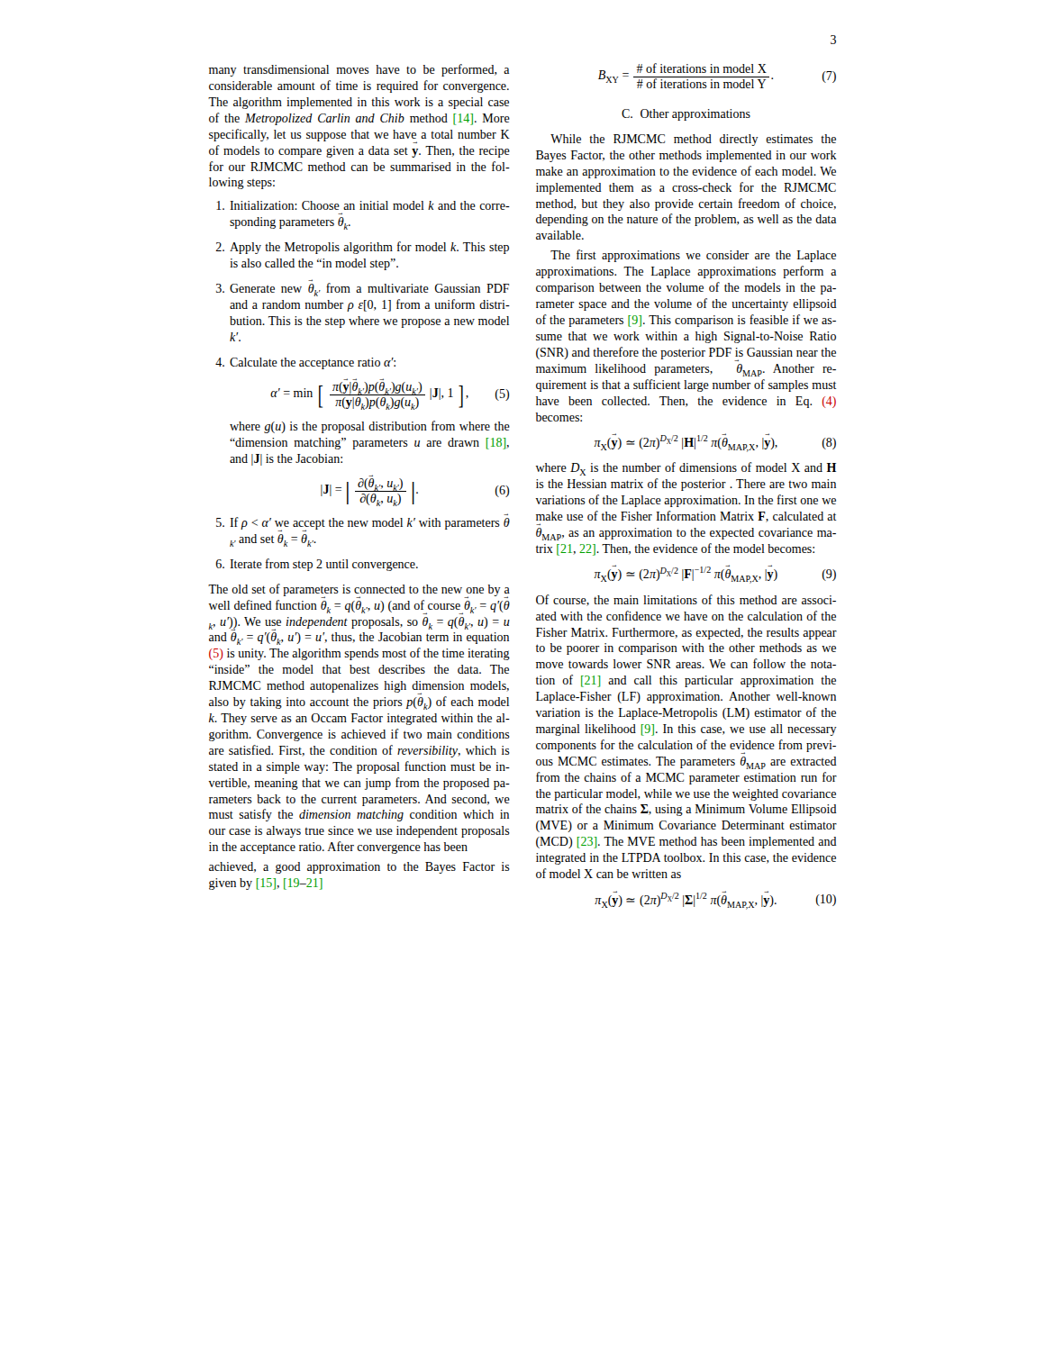3
many transdimensional moves have to be performed, a considerable amount of time is required for convergence. The algorithm implemented in this work is a special case of the Metropolized Carlin and Chib method [14]. More specifically, let us suppose that we have a total number K of models to compare given a data set y. Then, the recipe for our RJMCMC method can be summarised in the following steps:
Initialization: Choose an initial model k and the corresponding parameters θk.
Apply the Metropolis algorithm for model k. This step is also called the “in model step”.
Generate new θk′ from a multivariate Gaussian PDF and a random number ρ ε[0, 1] from a uniform distribution. This is the step where we propose a new model k′.
Calculate the acceptance ratio α′: α′ = min [ π(y|θk′)p(θk′)g(uk′) π(y|θk)p(θk)g(uk) |J|, 1 ], (5) where g(u) is the proposal distribution from where the “dimension matching” parameters u are drawn [18], and |J| is the Jacobian: |J| = | ∂(θk′, uk′) ∂(θk, uk) |. (6)
If ρ < α′ we accept the new model k′ with parameters θk′ and set θk = θk′.
Iterate from step 2 until convergence.
The old set of parameters is connected to the new one by a well defined function θk = q(θk′, u) (and of course θk′ = q′(θk, u′)). We use independent proposals, so θk = q(θk′, u) = u and θk′ = q′(θk, u′) = u′, thus, the Jacobian term in equation (5) is unity. The algorithm spends most of the time iterating “inside” the model that best describes the data. The RJMCMC method autopenalizes high dimension models, also by taking into account the priors p(θk) of each model k. They serve as an Occam Factor integrated within the algorithm. Convergence is achieved if two main conditions are satisfied. First, the condition of reversibility, which is stated in a simple way: The proposal function must be invertible, meaning that we can jump from the proposed parameters back to the current parameters. And second, we must satisfy the dimension matching condition which in our case is always true since we use independent proposals in the acceptance ratio. After convergence has been
achieved, a good approximation to the Bayes Factor is given by [15], [19–21]
BXY = # of iterations in model X # of iterations in model Y . (7)
C. Other approximations
While the RJMCMC method directly estimates the Bayes Factor, the other methods implemented in our work make an approximation to the evidence of each model. We implemented them as a cross-check for the RJMCMC method, but they also provide certain freedom of choice, depending on the nature of the problem, as well as the data available.
The first approximations we consider are the Laplace approximations. The Laplace approximations perform a comparison between the volume of the models in the parameter space and the volume of the uncertainty ellipsoid of the parameters [9]. This comparison is feasible if we assume that we work within a high Signal-to-Noise Ratio (SNR) and therefore the posterior PDF is Gaussian near the maximum likelihood parameters, θMAP. Another requirement is that a sufficient large number of samples must have been collected. Then, the evidence in Eq. (4) becomes:
πX(y) ≃ (2π)DX/2 |H|1/2 π(θMAP,X, |y), (8)
where DX is the number of dimensions of model X and H is the Hessian matrix of the posterior . There are two main variations of the Laplace approximation. In the first one we make use of the Fisher Information Matrix F, calculated at θMAP, as an approximation to the expected covariance matrix [21, 22]. Then, the evidence of the model becomes:
πX(y) ≃ (2π)DX/2 |F|−1/2 π(θMAP,X, |y) (9)
Of course, the main limitations of this method are associated with the confidence we have on the calculation of the Fisher Matrix. Furthermore, as expected, the results appear to be poorer in comparison with the other methods as we move towards lower SNR areas. We can follow the notation of [21] and call this particular approximation the Laplace-Fisher (LF) approximation. Another well-known variation is the Laplace-Metropolis (LM) estimator of the marginal likelihood [9]. In this case, we use all necessary components for the calculation of the evidence from previous MCMC estimates. The parameters θMAP are extracted from the chains of a MCMC parameter estimation run for the particular model, while we use the weighted covariance matrix of the chains Σ, using a Minimum Volume Ellipsoid (MVE) or a Minimum Covariance Determinant estimator (MCD) [23]. The MVE method has been implemented and integrated in the LTPDA toolbox. In this case, the evidence of model X can be written as
πX(y) ≃ (2π)DX/2 |Σ|1/2 π(θMAP,X, |y). (10)